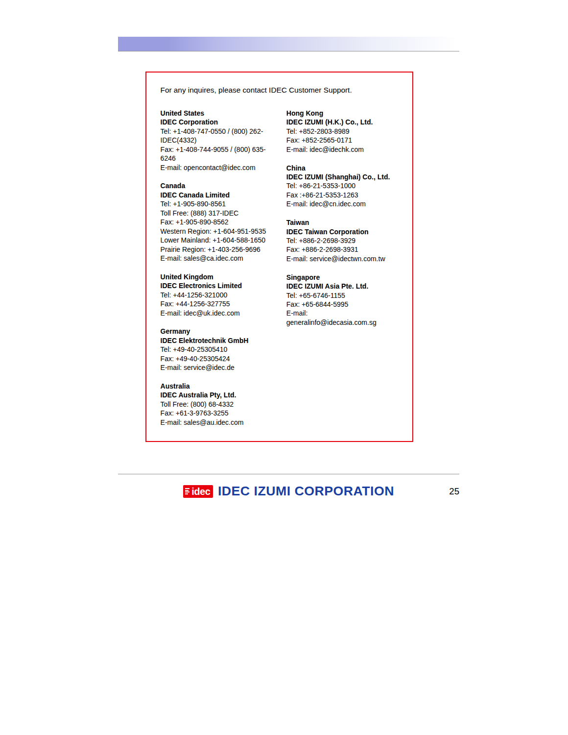For any inquires, please contact IDEC Customer Support.
United States IDEC Corporation Tel: +1-408-747-0550 / (800) 262-IDEC(4332) Fax: +1-408-744-9055 / (800) 635-6246 E-mail: opencontact@idec.com
Canada IDEC Canada Limited Tel: +1-905-890-8561 Toll Free: (888) 317-IDEC Fax: +1-905-890-8562 Western Region: +1-604-951-9535 Lower Mainland: +1-604-588-1650 Prairie Region: +1-403-256-9696 E-mail: sales@ca.idec.com
United Kingdom IDEC Electronics Limited Tel: +44-1256-321000 Fax: +44-1256-327755 E-mail: idec@uk.idec.com
Germany IDEC Elektrotechnik GmbH Tel: +49-40-25305410 Fax: +49-40-25305424 E-mail: service@idec.de
Australia IDEC Australia Pty, Ltd. Toll Free: (800) 68-4332 Fax: +61-3-9763-3255 E-mail: sales@au.idec.com
Hong Kong IDEC IZUMI (H.K.) Co., Ltd. Tel: +852-2803-8989 Fax: +852-2565-0171 E-mail: idec@idechk.com
China IDEC IZUMI (Shanghai) Co., Ltd. Tel: +86-21-5353-1000 Fax :+86-21-5353-1263 E-mail: idec@cn.idec.com
Taiwan IDEC Taiwan Corporation Tel: +886-2-2698-3929 Fax: +886-2-2698-3931 E-mail: service@idectwn.com.tw
Singapore IDEC IZUMI Asia Pte. Ltd. Tel: +65-6746-1155 Fax: +65-6844-5995 E-mail: generalinfo@idecasia.com.sg
idec IDEC IZUMI CORPORATION
25